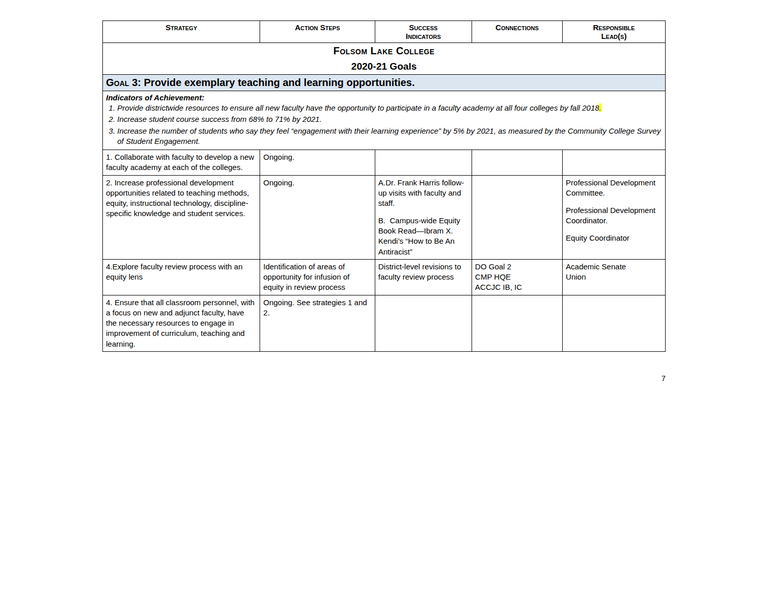| Folsom Lake College |
| 2020-21 Goals |
| Goal 3: Provide exemplary teaching and learning opportunities. |
| Indicators of Achievement: Provide districtwide resources to ensure all new faculty have the opportunity to participate in a faculty academy at all four colleges by fall 2018 . Increase student course success from 68% to 71% by 2021. Increase the number of students who say they feel “engagement with their learning experience” by 5% by 2021, as measured by the Community College Survey of Student Engagement. |
| Strategy | Action Steps | Success Indicators | Connections | Responsible Lead(s) |
| 1. Collaborate with faculty to develop a new faculty academy at each of the colleges. | Ongoing. | | | |
| 2. Increase professional development opportunities related to teaching methods, equity, instructional technology, discipline-specific knowledge and student services. | Ongoing. | A.Dr. Frank Harris follow-up visits with faculty and staff. B. Campus-wide Equity Book Read—Ibram X. Kendi’s “How to Be An Antiracist” | | Professional Development Committee. Professional Development Coordinator. Equity Coordinator |
| 4.Explore faculty review process with an equity lens | Identification of areas of opportunity for infusion of equity in review process | District-level revisions to faculty review process | DO Goal 2 CMP HQE ACCJC IB, IC | Academic Senate Union |
| 4. Ensure that all classroom personnel, with a focus on new and adjunct faculty, have the necessary resources to engage in improvement of curriculum, teaching and learning. | Ongoing. See strategies 1 and 2. | | | |
7